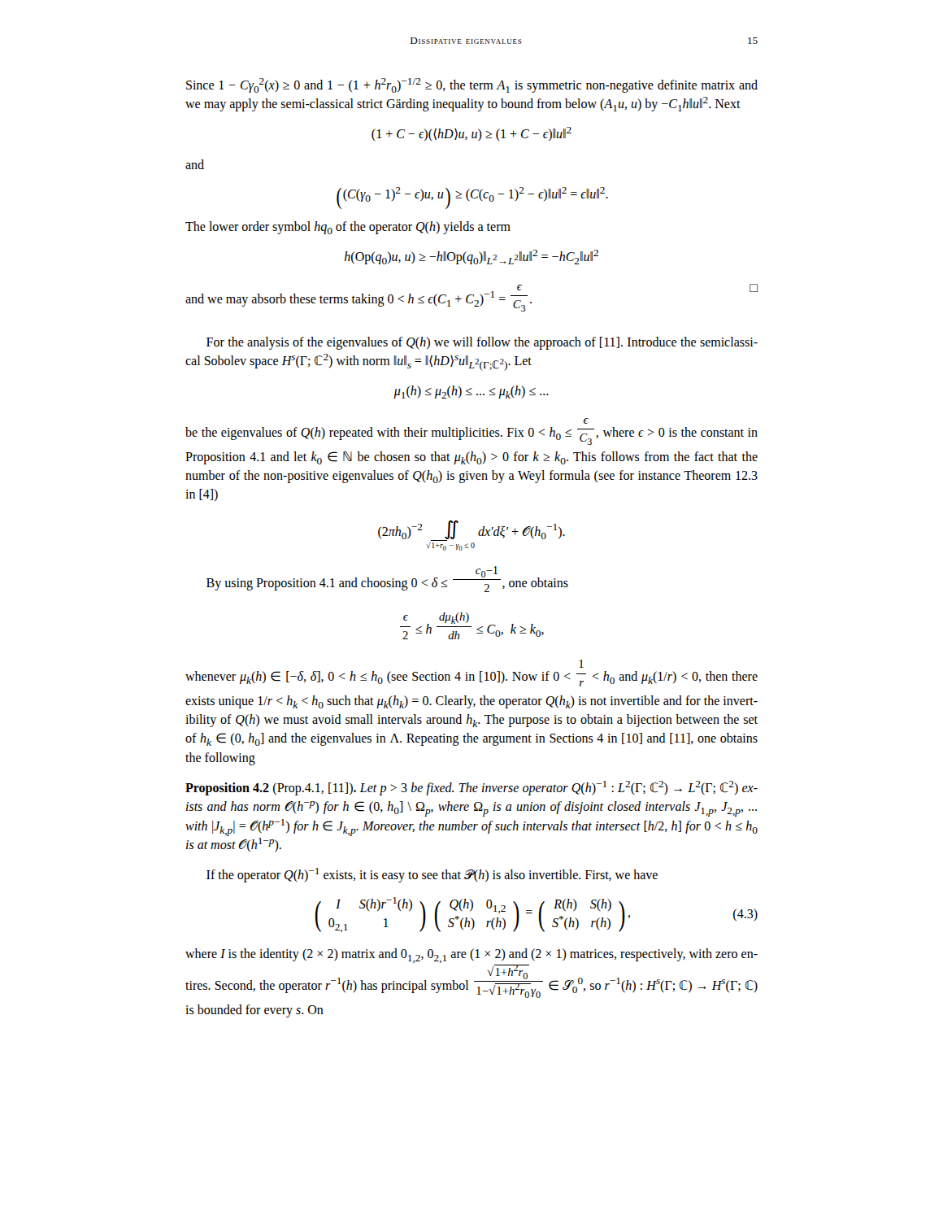Dissipative eigenvalues 15
Since 1 − Cγ02(x) ≥ 0 and 1 − (1 + h2r0)−1/2 ≥ 0, the term A1 is symmetric non-negative definite matrix and we may apply the semi-classical strict Gärding inequality to bound from below (A1u, u) by −C1h‖u‖2. Next
(1 + C − ϵ)(⟨hD⟩u, u) ≥ (1 + C − ϵ)‖u‖2
and
((C(γ0 − 1)2 − ϵ)u, u) ≥ (C(c0 − 1)2 − ϵ)‖u‖2 = ϵ‖u‖2.
The lower order symbol hq0 of the operator Q(h) yields a term
h(Op(q0)u, u) ≥ −h‖Op(q0)‖L2→L2‖u‖2 = −hC2‖u‖2
and we may absorb these terms taking 0 < h ≤ ϵ(C1 + C2)−1 = ϵC3. □
For the analysis of the eigenvalues of Q(h) we will follow the approach of [11]. Introduce the semiclassical Sobolev space Hs(Γ; ℂ2) with norm ‖u‖s = ‖⟨hD⟩su‖L2(Γ;ℂ2). Let
μ1(h) ≤ μ2(h) ≤ ... ≤ μk(h) ≤ ...
be the eigenvalues of Q(h) repeated with their multiplicities. Fix 0 < h0 ≤ ϵC3, where ϵ > 0 is the constant in Proposition 4.1 and let k0 ∈ ℕ be chosen so that μk(h0) > 0 for k ≥ k0. This follows from the fact that the number of the non-positive eigenvalues of Q(h0) is given by a Weyl formula (see for instance Theorem 12.3 in [4])
(2πh0)−2 ∬√1+r0 − γ0 ≤ 0 dx′dξ′ + 𝒪(h0−1).
By using Proposition 4.1 and choosing 0 < δ ≤ c0−12, one obtains
ϵ 2 ≤ h dμk(h) dh ≤ C0, k ≥ k0,
whenever μk(h) ∈ [−δ, δ], 0 < h ≤ h0 (see Section 4 in [10]). Now if 0 < 1 r < h0 and μk(1/r) < 0, then there exists unique 1/r < hk < h0 such that μk(hk) = 0. Clearly, the operator Q(hk) is not invertible and for the invertibility of Q(h) we must avoid small intervals around hk. The purpose is to obtain a bijection between the set of hk ∈ (0, h0] and the eigenvalues in Λ. Repeating the argument in Sections 4 in [10] and [11], one obtains the following
Proposition 4.2 (Prop.4.1, [11]). Let p > 3 be fixed. The inverse operator Q(h)−1 : L2(Γ; ℂ2) → L2(Γ; ℂ2) exists and has norm 𝒪(h−p) for h ∈ (0, h0] \ Ωp, where Ωp is a union of disjoint closed intervals J1,p, J2,p, ... with |Jk,p| = 𝒪(hp−1) for h ∈ Jk,p. Moreover, the number of such intervals that intersect [h/2, h] for 0 < h ≤ h0 is at most 𝒪(h1−p).
If the operator Q(h)−1 exists, it is easy to see that 𝒫(h) is also invertible. First, we have
(
| I | S ( h ) r −1 ( h ) |
| 0 2,1 | 1 |
) (
| Q ( h ) | 0 1,2 |
| S * ( h ) | r ( h ) |
) = (
| R ( h ) | S ( h ) |
| S * ( h ) | r ( h ) |
), (4.3)
where I is the identity (2 × 2) matrix and 01,2, 02,1 are (1 × 2) and (2 × 1) matrices, respectively, with zero entires. Second, the operator r−1(h) has principal symbol √1+h2r01−√1+h2r0 γ0 ∈ 𝒮00, so r−1(h) : Hs(Γ; ℂ) → Hs(Γ; ℂ) is bounded for every s. On